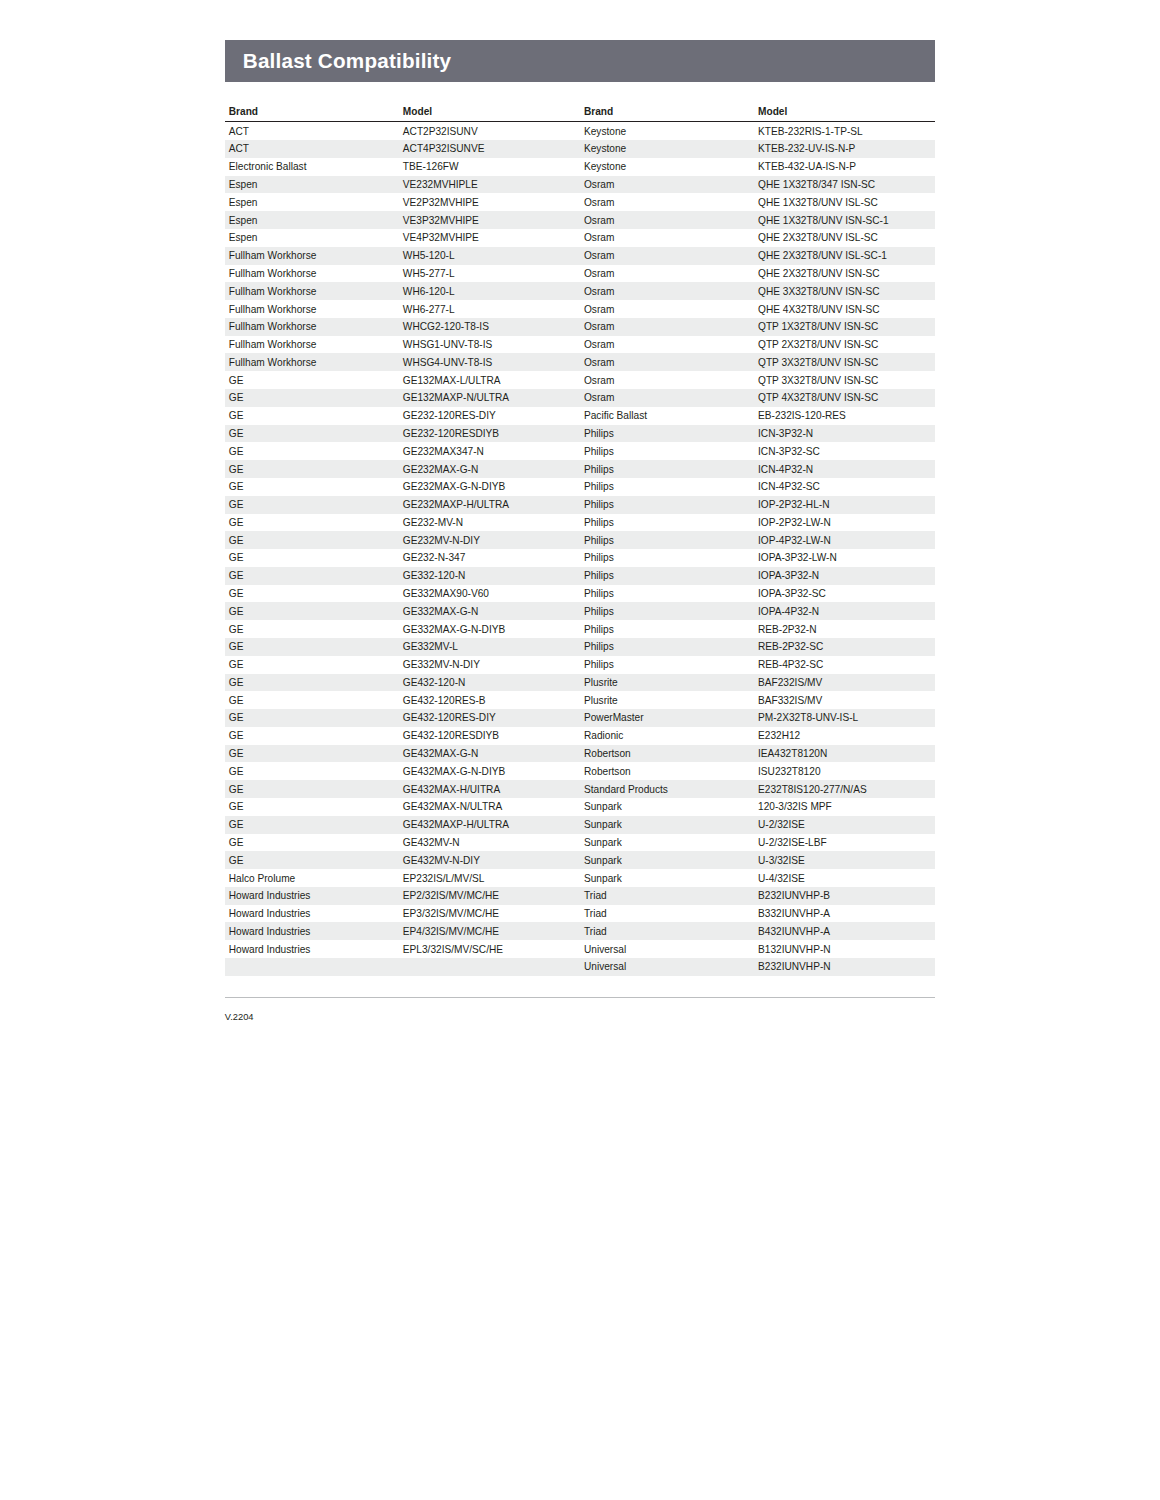Ballast Compatibility
| Brand | Model | Brand | Model |
| --- | --- | --- | --- |
| ACT | ACT2P32ISUNV | Keystone | KTEB-232RIS-1-TP-SL |
| ACT | ACT4P32ISUNVE | Keystone | KTEB-232-UV-IS-N-P |
| Electronic Ballast | TBE-126FW | Keystone | KTEB-432-UA-IS-N-P |
| Espen | VE232MVHIPLE | Osram | QHE 1X32T8/347 ISN-SC |
| Espen | VE2P32MVHIPE | Osram | QHE 1X32T8/UNV ISL-SC |
| Espen | VE3P32MVHIPE | Osram | QHE 1X32T8/UNV ISN-SC-1 |
| Espen | VE4P32MVHIPE | Osram | QHE 2X32T8/UNV ISL-SC |
| Fullham Workhorse | WH5-120-L | Osram | QHE 2X32T8/UNV ISL-SC-1 |
| Fullham Workhorse | WH5-277-L | Osram | QHE 2X32T8/UNV ISN-SC |
| Fullham Workhorse | WH6-120-L | Osram | QHE 3X32T8/UNV ISN-SC |
| Fullham Workhorse | WH6-277-L | Osram | QHE 4X32T8/UNV ISN-SC |
| Fullham Workhorse | WHCG2-120-T8-IS | Osram | QTP 1X32T8/UNV ISN-SC |
| Fullham Workhorse | WHSG1-UNV-T8-IS | Osram | QTP 2X32T8/UNV ISN-SC |
| Fullham Workhorse | WHSG4-UNV-T8-IS | Osram | QTP 3X32T8/UNV ISN-SC |
| GE | GE132MAX-L/ULTRA | Osram | QTP 3X32T8/UNV ISN-SC |
| GE | GE132MAXP-N/ULTRA | Osram | QTP 4X32T8/UNV ISN-SC |
| GE | GE232-120RES-DIY | Pacific Ballast | EB-232IS-120-RES |
| GE | GE232-120RESDIYB | Philips | ICN-3P32-N |
| GE | GE232MAX347-N | Philips | ICN-3P32-SC |
| GE | GE232MAX-G-N | Philips | ICN-4P32-N |
| GE | GE232MAX-G-N-DIYB | Philips | ICN-4P32-SC |
| GE | GE232MAXP-H/ULTRA | Philips | IOP-2P32-HL-N |
| GE | GE232-MV-N | Philips | IOP-2P32-LW-N |
| GE | GE232MV-N-DIY | Philips | IOP-4P32-LW-N |
| GE | GE232-N-347 | Philips | IOPA-3P32-LW-N |
| GE | GE332-120-N | Philips | IOPA-3P32-N |
| GE | GE332MAX90-V60 | Philips | IOPA-3P32-SC |
| GE | GE332MAX-G-N | Philips | IOPA-4P32-N |
| GE | GE332MAX-G-N-DIYB | Philips | REB-2P32-N |
| GE | GE332MV-L | Philips | REB-2P32-SC |
| GE | GE332MV-N-DIY | Philips | REB-4P32-SC |
| GE | GE432-120-N | Plusrite | BAF232IS/MV |
| GE | GE432-120RES-B | Plusrite | BAF332IS/MV |
| GE | GE432-120RES-DIY | PowerMaster | PM-2X32T8-UNV-IS-L |
| GE | GE432-120RESDIYB | Radionic | E232H12 |
| GE | GE432MAX-G-N | Robertson | IEA432T8120N |
| GE | GE432MAX-G-N-DIYB | Robertson | ISU232T8120 |
| GE | GE432MAX-H/UITRA | Standard Products | E232T8IS120-277/N/AS |
| GE | GE432MAX-N/ULTRA | Sunpark | 120-3/32IS MPF |
| GE | GE432MAXP-H/ULTRA | Sunpark | U-2/32ISE |
| GE | GE432MV-N | Sunpark | U-2/32ISE-LBF |
| GE | GE432MV-N-DIY | Sunpark | U-3/32ISE |
| Halco Prolume | EP232IS/L/MV/SL | Sunpark | U-4/32ISE |
| Howard Industries | EP2/32IS/MV/MC/HE | Triad | B232IUNVHP-B |
| Howard Industries | EP3/32IS/MV/MC/HE | Triad | B332IUNVHP-A |
| Howard Industries | EP4/32IS/MV/MC/HE | Triad | B432IUNVHP-A |
| Howard Industries | EPL3/32IS/MV/SC/HE | Universal | B132IUNVHP-N |
| | | Universal | B232IUNVHP-N |
V.2204